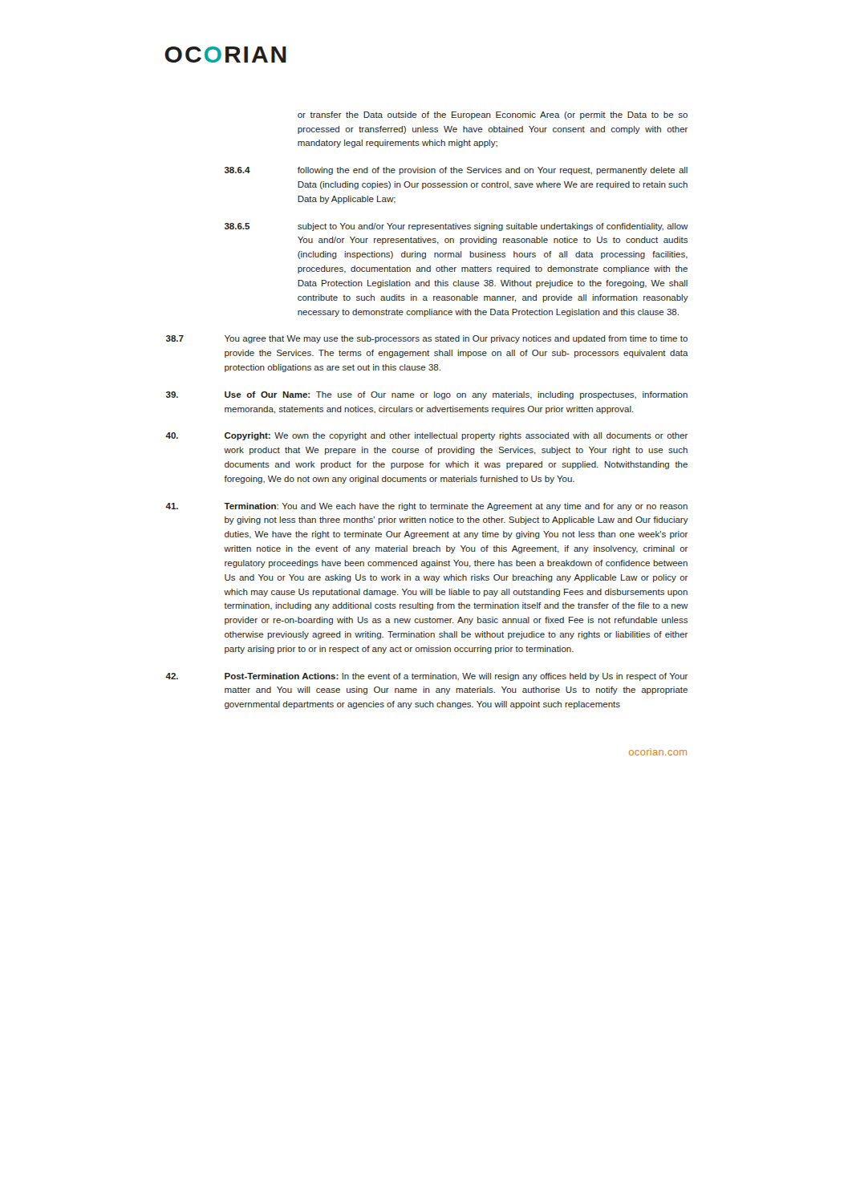OCORIAN
or transfer the Data outside of the European Economic Area (or permit the Data to be so processed or transferred) unless We have obtained Your consent and comply with other mandatory legal requirements which might apply;
38.6.4
following the end of the provision of the Services and on Your request, permanently delete all Data (including copies) in Our possession or control, save where We are required to retain such Data by Applicable Law;
38.6.5
subject to You and/or Your representatives signing suitable undertakings of confidentiality, allow You and/or Your representatives, on providing reasonable notice to Us to conduct audits (including inspections) during normal business hours of all data processing facilities, procedures, documentation and other matters required to demonstrate compliance with the Data Protection Legislation and this clause 38. Without prejudice to the foregoing, We shall contribute to such audits in a reasonable manner, and provide all information reasonably necessary to demonstrate compliance with the Data Protection Legislation and this clause 38.
38.7
You agree that We may use the sub-processors as stated in Our privacy notices and updated from time to time to provide the Services. The terms of engagement shall impose on all of Our sub- processors equivalent data protection obligations as are set out in this clause 38.
39.
Use of Our Name: The use of Our name or logo on any materials, including prospectuses, information memoranda, statements and notices, circulars or advertisements requires Our prior written approval.
40.
Copyright: We own the copyright and other intellectual property rights associated with all documents or other work product that We prepare in the course of providing the Services, subject to Your right to use such documents and work product for the purpose for which it was prepared or supplied. Notwithstanding the foregoing, We do not own any original documents or materials furnished to Us by You.
41.
Termination: You and We each have the right to terminate the Agreement at any time and for any or no reason by giving not less than three months' prior written notice to the other. Subject to Applicable Law and Our fiduciary duties, We have the right to terminate Our Agreement at any time by giving You not less than one week's prior written notice in the event of any material breach by You of this Agreement, if any insolvency, criminal or regulatory proceedings have been commenced against You, there has been a breakdown of confidence between Us and You or You are asking Us to work in a way which risks Our breaching any Applicable Law or policy or which may cause Us reputational damage. You will be liable to pay all outstanding Fees and disbursements upon termination, including any additional costs resulting from the termination itself and the transfer of the file to a new provider or re-on-boarding with Us as a new customer. Any basic annual or fixed Fee is not refundable unless otherwise previously agreed in writing. Termination shall be without prejudice to any rights or liabilities of either party arising prior to or in respect of any act or omission occurring prior to termination.
42.
Post-Termination Actions: In the event of a termination, We will resign any offices held by Us in respect of Your matter and You will cease using Our name in any materials. You authorise Us to notify the appropriate governmental departments or agencies of any such changes. You will appoint such replacements
ocorian.com